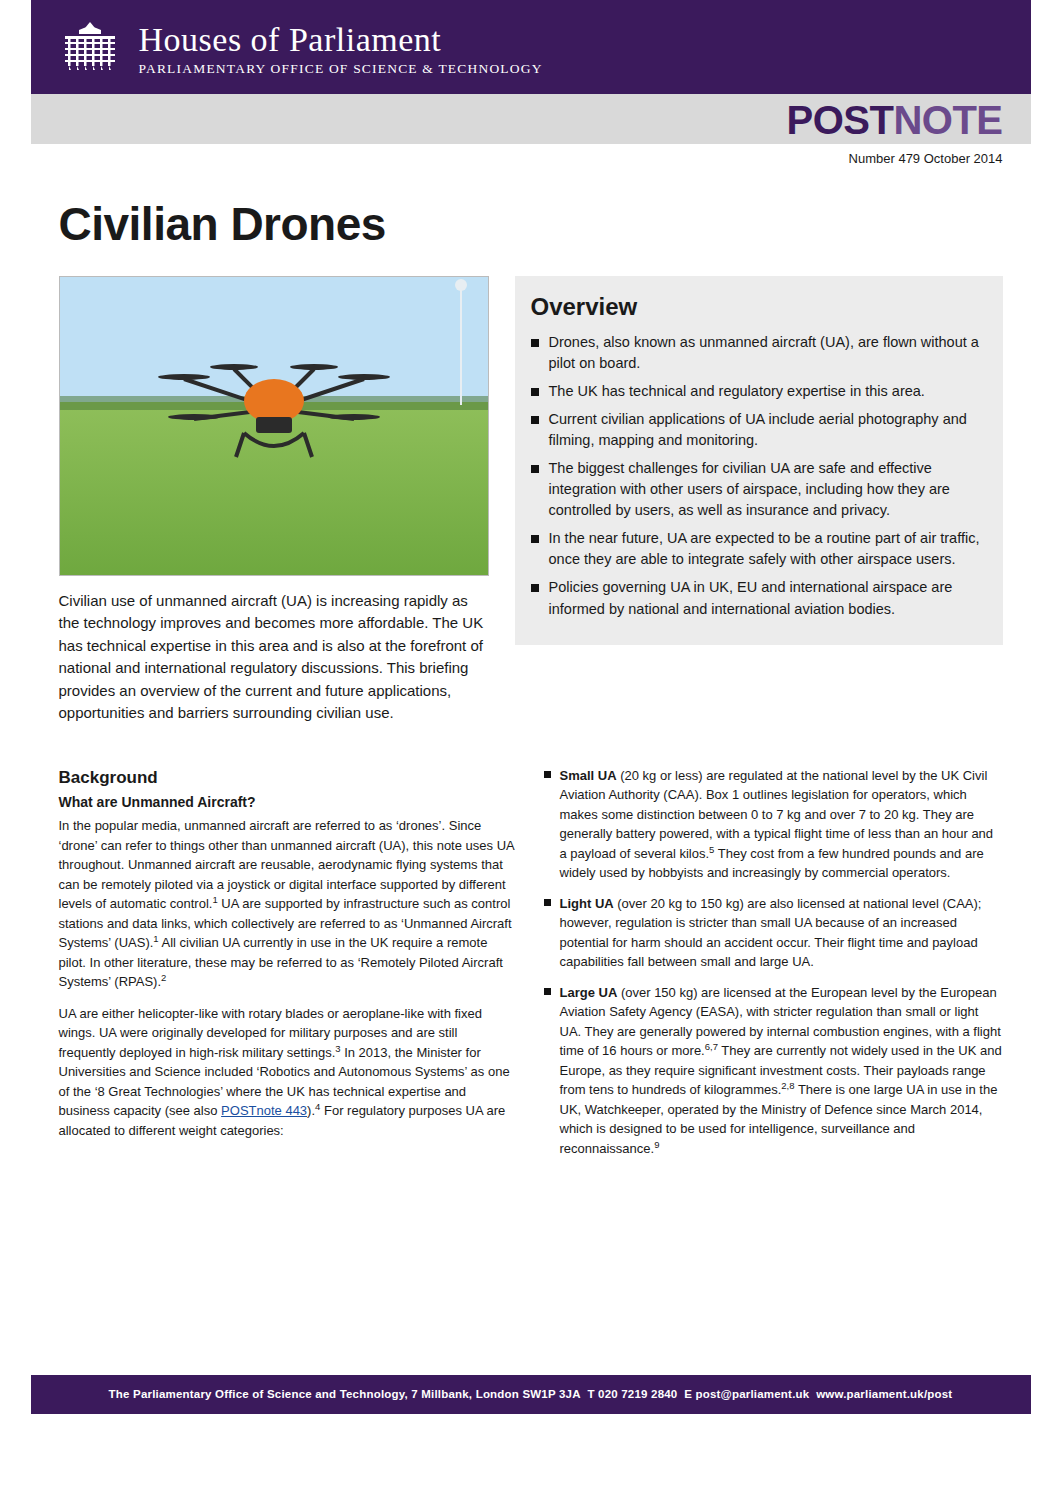Houses of Parliament
Parliamentary Office of Science & Technology
POST NOTE
Number 479 October 2014
Civilian Drones
Civilian use of unmanned aircraft (UA) is increasing rapidly as the technology improves and becomes more affordable. The UK has technical expertise in this area and is also at the forefront of national and international regulatory discussions. This briefing provides an overview of the current and future applications, opportunities and barriers surrounding civilian use.
Overview
Drones, also known as unmanned aircraft (UA), are flown without a pilot on board.
The UK has technical and regulatory expertise in this area.
Current civilian applications of UA include aerial photography and filming, mapping and monitoring.
The biggest challenges for civilian UA are safe and effective integration with other users of airspace, including how they are controlled by users, as well as insurance and privacy.
In the near future, UA are expected to be a routine part of air traffic, once they are able to integrate safely with other airspace users.
Policies governing UA in UK, EU and international airspace are informed by national and international aviation bodies.
Background
What are Unmanned Aircraft?
In the popular media, unmanned aircraft are referred to as ‘drones’. Since ‘drone’ can refer to things other than unmanned aircraft (UA), this note uses UA throughout. Unmanned aircraft are reusable, aerodynamic flying systems that can be remotely piloted via a joystick or digital interface supported by different levels of automatic control.1 UA are supported by infrastructure such as control stations and data links, which collectively are referred to as ‘Unmanned Aircraft Systems’ (UAS).1 All civilian UA currently in use in the UK require a remote pilot. In other literature, these may be referred to as ‘Remotely Piloted Aircraft Systems’ (RPAS).2
UA are either helicopter-like with rotary blades or aeroplane-like with fixed wings. UA were originally developed for military purposes and are still frequently deployed in high-risk military settings.3 In 2013, the Minister for Universities and Science included ‘Robotics and Autonomous Systems’ as one of the ‘8 Great Technologies’ where the UK has technical expertise and business capacity (see also POSTnote 443).4 For regulatory purposes UA are allocated to different weight categories:
Small UA (20 kg or less) are regulated at the national level by the UK Civil Aviation Authority (CAA). Box 1 outlines legislation for operators, which makes some distinction between 0 to 7 kg and over 7 to 20 kg. They are generally battery powered, with a typical flight time of less than an hour and a payload of several kilos.5 They cost from a few hundred pounds and are widely used by hobbyists and increasingly by commercial operators.
Light UA (over 20 kg to 150 kg) are also licensed at national level (CAA); however, regulation is stricter than small UA because of an increased potential for harm should an accident occur. Their flight time and payload capabilities fall between small and large UA.
Large UA (over 150 kg) are licensed at the European level by the European Aviation Safety Agency (EASA), with stricter regulation than small or light UA. They are generally powered by internal combustion engines, with a flight time of 16 hours or more.6,7 They are currently not widely used in the UK and Europe, as they require significant investment costs. Their payloads range from tens to hundreds of kilogrammes.2,8 There is one large UA in use in the UK, Watchkeeper, operated by the Ministry of Defence since March 2014, which is designed to be used for intelligence, surveillance and reconnaissance.9
The Parliamentary Office of Science and Technology, 7 Millbank, London SW1P 3JA T 020 7219 2840 E post@parliament.uk www.parliament.uk/post